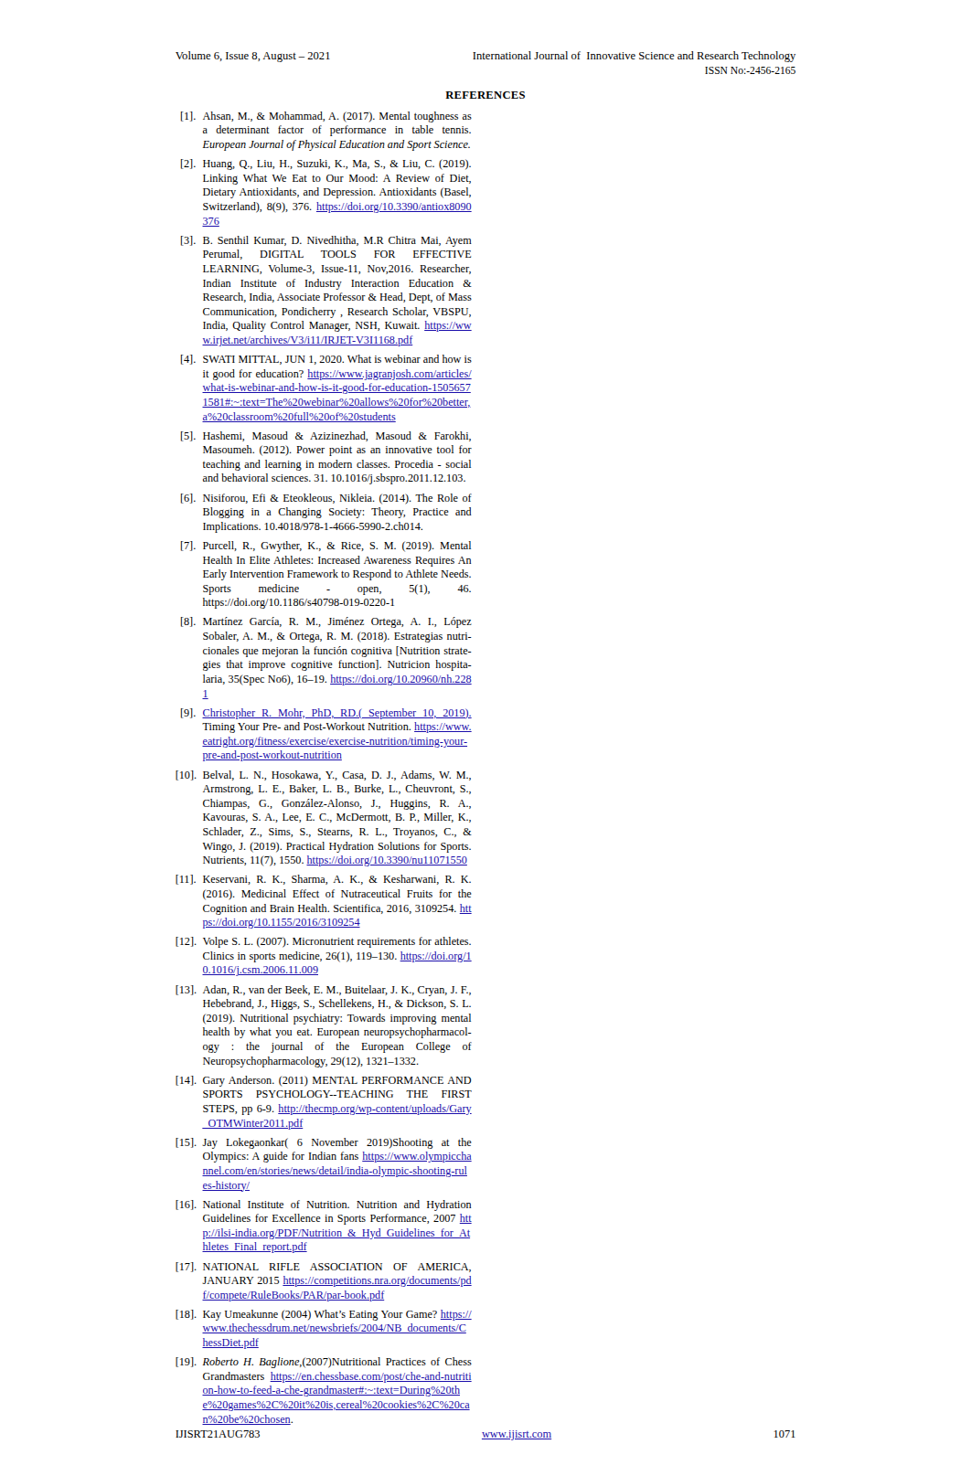Volume 6, Issue 8, August – 2021
International Journal of Innovative Science and Research Technology
ISSN No:-2456-2165
REFERENCES
[1]. Ahsan, M., & Mohammad, A. (2017). Mental toughness as a determinant factor of performance in table tennis. European Journal of Physical Education and Sport Science.
[2]. Huang, Q., Liu, H., Suzuki, K., Ma, S., & Liu, C. (2019). Linking What We Eat to Our Mood: A Review of Diet, Dietary Antioxidants, and Depression. Antioxidants (Basel, Switzerland), 8(9), 376. https://doi.org/10.3390/antiox8090376
[3]. B. Senthil Kumar, D. Nivedhitha, M.R Chitra Mai, Ayem Perumal, DIGITAL TOOLS FOR EFFECTIVE LEARNING, Volume-3, Issue-11, Nov,2016. Researcher, Indian Institute of Industry Interaction Education & Research, India, Associate Professor & Head, Dept, of Mass Communication, Pondicherry , Research Scholar, VBSPU, India, Quality Control Manager, NSH, Kuwait. https://www.irjet.net/archives/V3/i11/IRJET-V3I1168.pdf
[4]. SWATI MITTAL, JUN 1, 2020. What is webinar and how is it good for education? https://www.jagranjosh.com/articles/what-is-webinar-and-how-is-it-good-for-education-15056571581#:~:text=The%20webinar%20allows%20for%20better,a%20classroom%20full%20of%20students
[5]. Hashemi, Masoud & Azizinezhad, Masoud & Farokhi, Masoumeh. (2012). Power point as an innovative tool for teaching and learning in modern classes. Procedia - social and behavioral sciences. 31. 10.1016/j.sbspro.2011.12.103.
[6]. Nisiforou, Efi & Eteokleous, Nikleia. (2014). The Role of Blogging in a Changing Society: Theory, Practice and Implications. 10.4018/978-1-4666-5990-2.ch014.
[7]. Purcell, R., Gwyther, K., & Rice, S. M. (2019). Mental Health In Elite Athletes: Increased Awareness Requires An Early Intervention Framework to Respond to Athlete Needs. Sports medicine - open, 5(1), 46. https://doi.org/10.1186/s40798-019-0220-1
[8]. Martínez García, R. M., Jiménez Ortega, A. I., López Sobaler, A. M., & Ortega, R. M. (2018). Estrategias nutricionales que mejoran la función cognitiva [Nutrition strategies that improve cognitive function]. Nutricion hospitalaria, 35(Spec No6), 16–19. https://doi.org/10.20960/nh.2281
[9]. Christopher R. Mohr, PhD, RD.( September 10, 2019). Timing Your Pre- and Post-Workout Nutrition. https://www.eatright.org/fitness/exercise/exercise-nutrition/timing-your-pre-and-post-workout-nutrition
[10]. Belval, L. N., Hosokawa, Y., Casa, D. J., Adams, W. M., Armstrong, L. E., Baker, L. B., Burke, L., Cheuvront, S., Chiampas, G., González-Alonso, J., Huggins, R. A., Kavouras, S. A., Lee, E. C., McDermott, B. P., Miller, K., Schlader, Z., Sims, S., Stearns, R. L., Troyanos, C., & Wingo, J. (2019). Practical Hydration Solutions for Sports. Nutrients, 11(7), 1550. https://doi.org/10.3390/nu11071550
[11]. Keservani, R. K., Sharma, A. K., & Kesharwani, R. K. (2016). Medicinal Effect of Nutraceutical Fruits for the Cognition and Brain Health. Scientifica, 2016, 3109254. https://doi.org/10.1155/2016/3109254
[12]. Volpe S. L. (2007). Micronutrient requirements for athletes. Clinics in sports medicine, 26(1), 119–130. https://doi.org/10.1016/j.csm.2006.11.009
[13]. Adan, R., van der Beek, E. M., Buitelaar, J. K., Cryan, J. F., Hebebrand, J., Higgs, S., Schellekens, H., & Dickson, S. L. (2019). Nutritional psychiatry: Towards improving mental health by what you eat. European neuropsychopharmacology : the journal of the European College of Neuropsychopharmacology, 29(12), 1321–1332.
[14]. Gary Anderson. (2011) MENTAL PERFORMANCE AND SPORTS PSYCHOLOGY--TEACHING THE FIRST STEPS, pp 6-9. http://thecmp.org/wp-content/uploads/Gary_OTMWinter2011.pdf
[15]. Jay Lokegaonkar( 6 November 2019)Shooting at the Olympics: A guide for Indian fans https://www.olympicchannel.com/en/stories/news/detail/india-olympic-shooting-rules-history/
[16]. National Institute of Nutrition. Nutrition and Hydration Guidelines for Excellence in Sports Performance, 2007 http://ilsi-india.org/PDF/Nutrition_&_Hyd_Guidelines_for_Athletes_Final_report.pdf
[17]. NATIONAL RIFLE ASSOCIATION OF AMERICA, JANUARY 2015 https://competitions.nra.org/documents/pdf/compete/RuleBooks/PAR/par-book.pdf
[18]. Kay Umeakunne (2004) What’s Eating Your Game? https://www.thechessdrum.net/newsbriefs/2004/NB_documents/ChessDiet.pdf
[19]. Roberto H. Baglione,(2007)Nutritional Practices of Chess Grandmasters https://en.chessbase.com/post/che-and-nutrition-how-to-feed-a-che-grandmaster#:~:text=During%20the%20games%2C%20it%20is,cereal%20cookies%2C%20can%20be%20chosen.
IJISRT21AUG783
www.ijisrt.com
1071